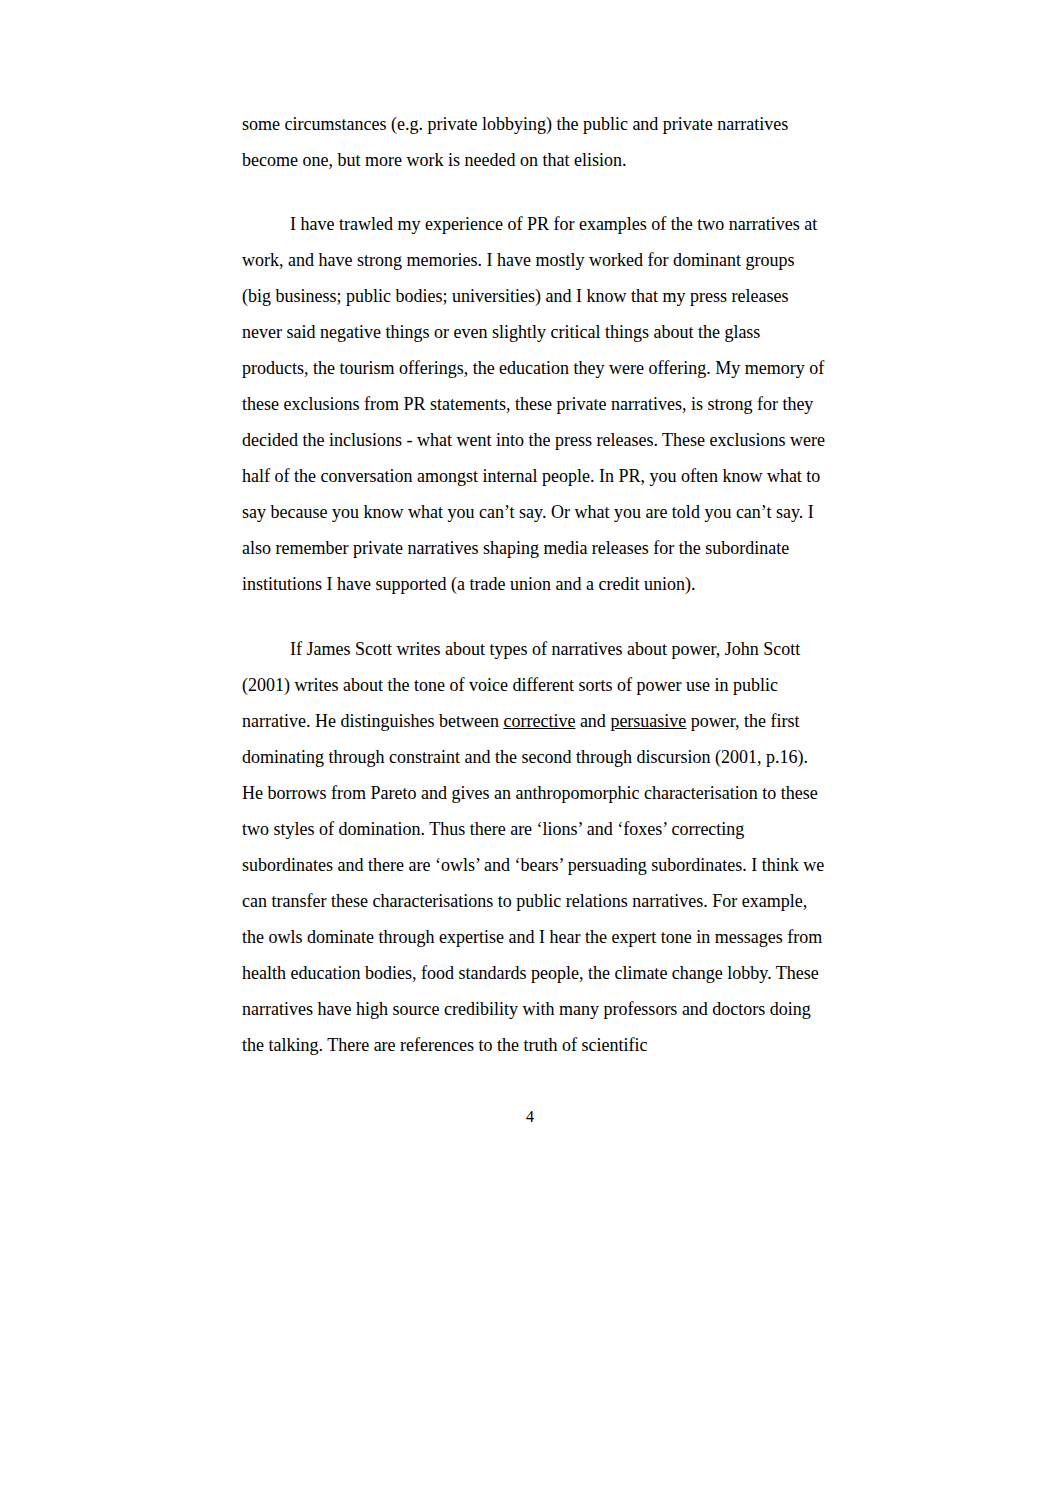some circumstances (e.g. private lobbying) the public and private narratives become one, but more work is needed on that elision.
I have trawled my experience of PR for examples of the two narratives at work, and have strong memories. I have mostly worked for dominant groups (big business; public bodies; universities) and I know that my press releases never said negative things or even slightly critical things about the glass products, the tourism offerings, the education they were offering. My memory of these exclusions from PR statements, these private narratives, is strong for they decided the inclusions - what went into the press releases. These exclusions were half of the conversation amongst internal people. In PR, you often know what to say because you know what you can’t say. Or what you are told you can’t say. I also remember private narratives shaping media releases for the subordinate institutions I have supported (a trade union and a credit union).
If James Scott writes about types of narratives about power, John Scott (2001) writes about the tone of voice different sorts of power use in public narrative. He distinguishes between corrective and persuasive power, the first dominating through constraint and the second through discursion (2001, p.16). He borrows from Pareto and gives an anthropomorphic characterisation to these two styles of domination. Thus there are ‘lions’ and ‘foxes’ correcting subordinates and there are ‘owls’ and ‘bears’ persuading subordinates. I think we can transfer these characterisations to public relations narratives. For example, the owls dominate through expertise and I hear the expert tone in messages from health education bodies, food standards people, the climate change lobby. These narratives have high source credibility with many professors and doctors doing the talking. There are references to the truth of scientific
4